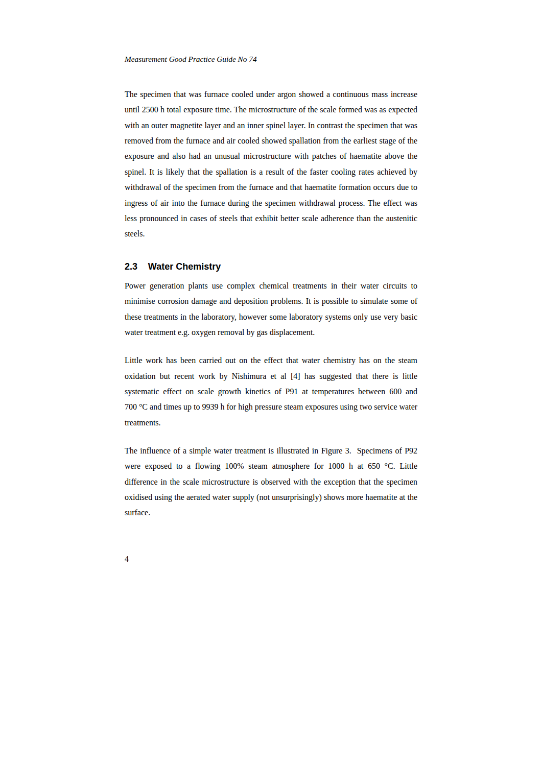Measurement Good Practice Guide No 74
The specimen that was furnace cooled under argon showed a continuous mass increase until 2500 h total exposure time. The microstructure of the scale formed was as expected with an outer magnetite layer and an inner spinel layer. In contrast the specimen that was removed from the furnace and air cooled showed spallation from the earliest stage of the exposure and also had an unusual microstructure with patches of haematite above the spinel. It is likely that the spallation is a result of the faster cooling rates achieved by withdrawal of the specimen from the furnace and that haematite formation occurs due to ingress of air into the furnace during the specimen withdrawal process. The effect was less pronounced in cases of steels that exhibit better scale adherence than the austenitic steels.
2.3 Water Chemistry
Power generation plants use complex chemical treatments in their water circuits to minimise corrosion damage and deposition problems. It is possible to simulate some of these treatments in the laboratory, however some laboratory systems only use very basic water treatment e.g. oxygen removal by gas displacement.
Little work has been carried out on the effect that water chemistry has on the steam oxidation but recent work by Nishimura et al [4] has suggested that there is little systematic effect on scale growth kinetics of P91 at temperatures between 600 and 700 °C and times up to 9939 h for high pressure steam exposures using two service water treatments.
The influence of a simple water treatment is illustrated in Figure 3. Specimens of P92 were exposed to a flowing 100% steam atmosphere for 1000 h at 650 °C. Little difference in the scale microstructure is observed with the exception that the specimen oxidised using the aerated water supply (not unsurprisingly) shows more haematite at the surface.
4